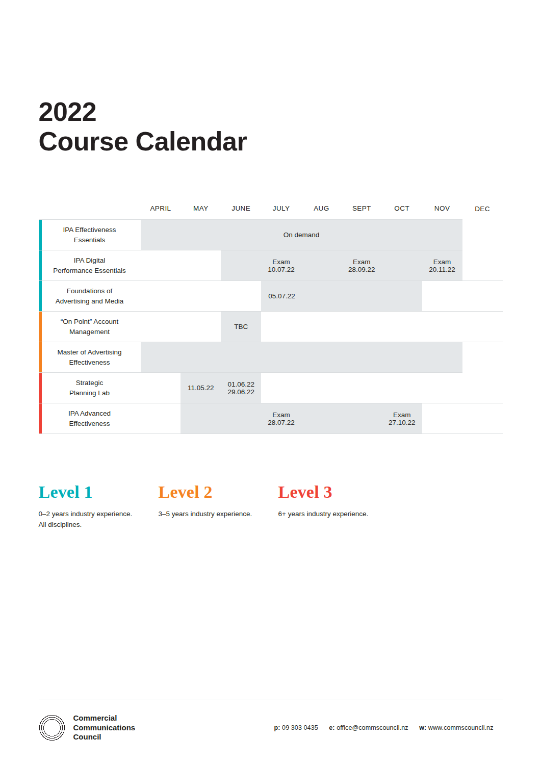2022
Course Calendar
| | APRIL | MAY | JUNE | JULY | AUG | SEPT | OCT | NOV | DEC |
| --- | --- | --- | --- | --- | --- | --- | --- | --- | --- |
| IPA Effectiveness Essentials | On demand |
| IPA Digital Performance Essentials | | | | Exam 10.07.22 | | Exam 28.09.22 | | Exam 20.11.22 | |
| Foundations of Advertising and Media | | | | 05.07.22 | | | | | |
| “On Point” Account Management | | | TBC | | | | | | |
| Master of Advertising Effectiveness | |
| Strategic Planning Lab | | 11.05.22 | 01.06.22 29.06.22 | | | | | | |
| IPA Advanced Effectiveness | | | | Exam 28.07.22 | | | Exam 27.10.22 | | |
Level 1
0–2 years industry experience.
All disciplines.
Level 2
3–5 years industry experience.
Level 3
6+ years industry experience.
Commercial
Communications
Council
p: 09 303 0435 e: office@commscouncil.nz w: www.commscouncil.nz